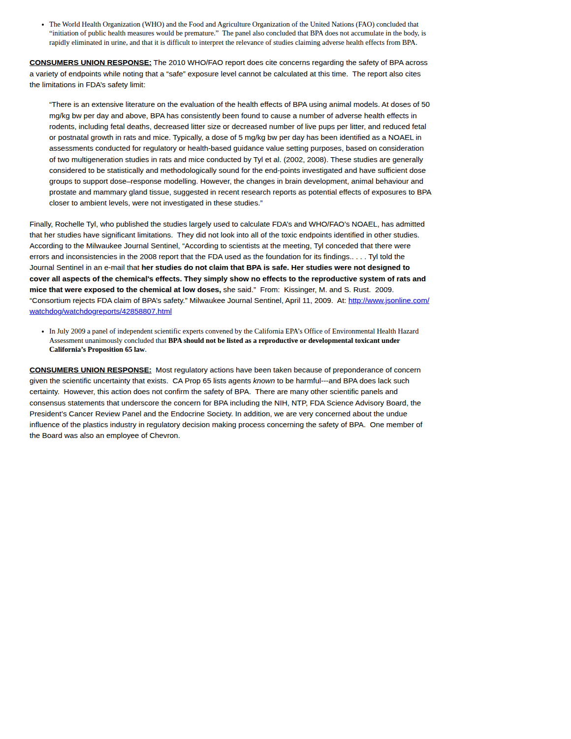The World Health Organization (WHO) and the Food and Agriculture Organization of the United Nations (FAO) concluded that “initiation of public health measures would be premature.” The panel also concluded that BPA does not accumulate in the body, is rapidly eliminated in urine, and that it is difficult to interpret the relevance of studies claiming adverse health effects from BPA.
CONSUMERS UNION RESPONSE: The 2010 WHO/FAO report does cite concerns regarding the safety of BPA across a variety of endpoints while noting that a “safe” exposure level cannot be calculated at this time. The report also cites the limitations in FDA’s safety limit:
“There is an extensive literature on the evaluation of the health effects of BPA using animal models. At doses of 50 mg/kg bw per day and above, BPA has consistently been found to cause a number of adverse health effects in rodents, including fetal deaths, decreased litter size or decreased number of live pups per litter, and reduced fetal or postnatal growth in rats and mice. Typically, a dose of 5 mg/kg bw per day has been identified as a NOAEL in assessments conducted for regulatory or health-based guidance value setting purposes, based on consideration of two multigeneration studies in rats and mice conducted by Tyl et al. (2002, 2008). These studies are generally considered to be statistically and methodologically sound for the end-points investigated and have sufficient dose groups to support dose–response modelling. However, the changes in brain development, animal behaviour and prostate and mammary gland tissue, suggested in recent research reports as potential effects of exposures to BPA closer to ambient levels, were not investigated in these studies.”
Finally, Rochelle Tyl, who published the studies largely used to calculate FDA’s and WHO/FAO’s NOAEL, has admitted that her studies have significant limitations. They did not look into all of the toxic endpoints identified in other studies. According to the Milwaukee Journal Sentinel, “According to scientists at the meeting, Tyl conceded that there were errors and inconsistencies in the 2008 report that the FDA used as the foundation for its findings.. . . . Tyl told the Journal Sentinel in an e-mail that her studies do not claim that BPA is safe. Her studies were not designed to cover all aspects of the chemical's effects. They simply show no effects to the reproductive system of rats and mice that were exposed to the chemical at low doses, she said.” From: Kissinger, M. and S. Rust. 2009. “Consortium rejects FDA claim of BPA’s safety.” Milwaukee Journal Sentinel, April 11, 2009. At: http://www.jsonline.com/watchdog/watchdogreports/42858807.html
In July 2009 a panel of independent scientific experts convened by the California EPA’s Office of Environmental Health Hazard Assessment unanimously concluded that BPA should not be listed as a reproductive or developmental toxicant under California’s Proposition 65 law.
CONSUMERS UNION RESPONSE: Most regulatory actions have been taken because of preponderance of concern given the scientific uncertainty that exists. CA Prop 65 lists agents known to be harmful---and BPA does lack such certainty. However, this action does not confirm the safety of BPA. There are many other scientific panels and consensus statements that underscore the concern for BPA including the NIH, NTP, FDA Science Advisory Board, the President’s Cancer Review Panel and the Endocrine Society. In addition, we are very concerned about the undue influence of the plastics industry in regulatory decision making process concerning the safety of BPA. One member of the Board was also an employee of Chevron.